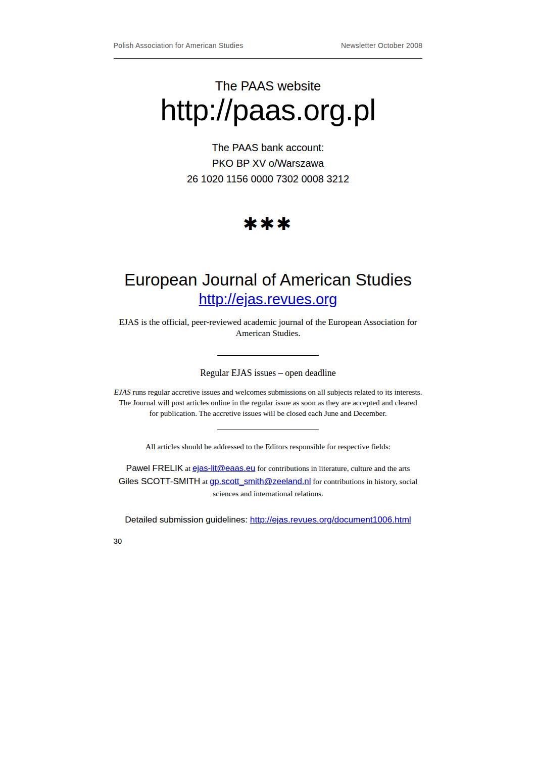Polish Association for American Studies Newsletter October 2008
The PAAS website
http://paas.org.pl
The PAAS bank account:
PKO BP XV o/Warszawa
26 1020 1156 0000 7302 0008 3212
✱✱✱
European Journal of American Studies
http://ejas.revues.org
EJAS is the official, peer-reviewed academic journal of the European Association for American Studies.
Regular EJAS issues – open deadline
EJAS runs regular accretive issues and welcomes submissions on all subjects related to its interests. The Journal will post articles online in the regular issue as soon as they are accepted and cleared for publication. The accretive issues will be closed each June and December.
All articles should be addressed to the Editors responsible for respective fields:
Pawel FRELIK at ejas-lit@eaas.eu for contributions in literature, culture and the arts
Giles SCOTT-SMITH at gp.scott_smith@zeeland.nl for contributions in history, social sciences and international relations.
Detailed submission guidelines: http://ejas.revues.org/document1006.html
30